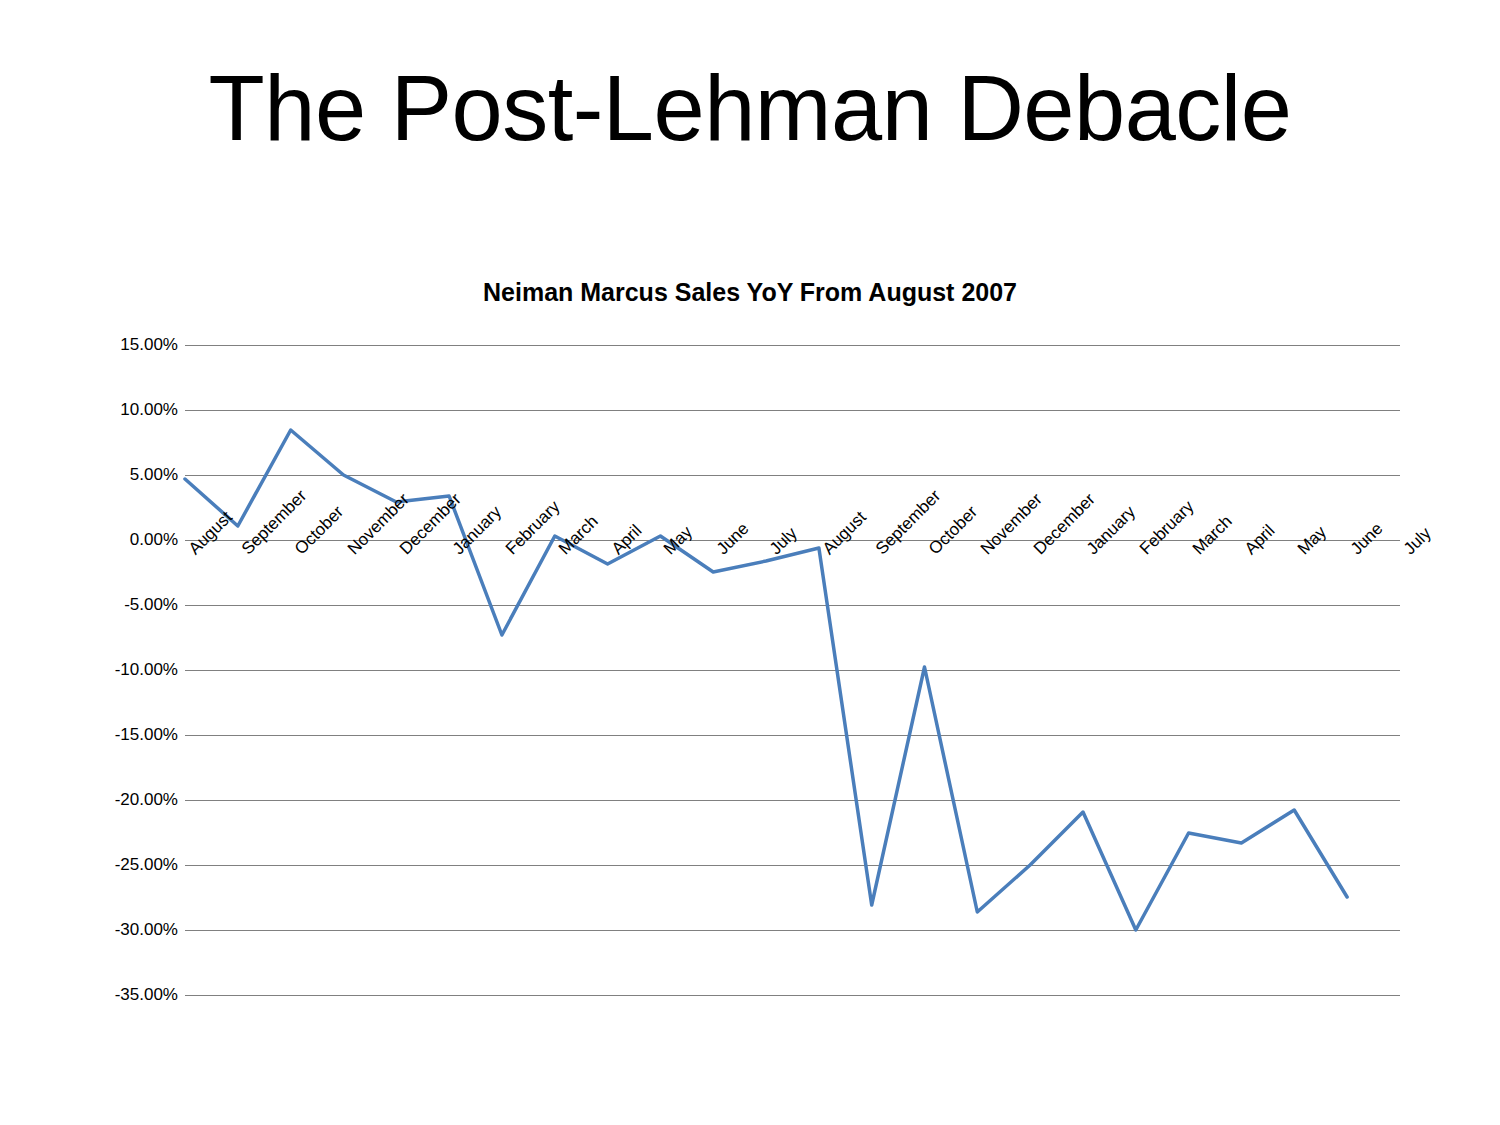The Post-Lehman Debacle
Neiman Marcus Sales YoY From August 2007
15.00%
10.00%
5.00%
0.00%
-5.00%
-10.00%
-15.00%
-20.00%
-25.00%
-30.00%
-35.00%
August
September
October
November
December
January
February
March
April
May
June
July
August
September
October
November
December
January
February
March
April
May
June
July